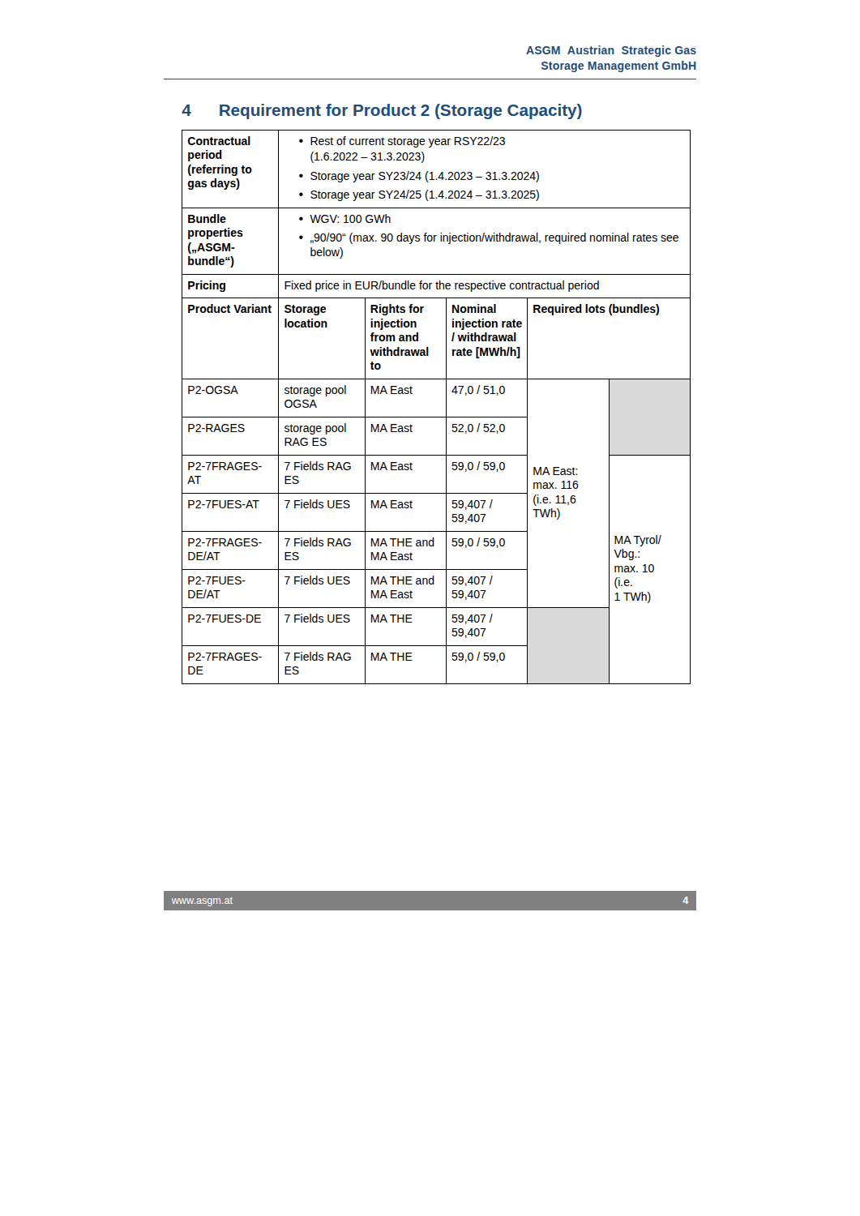ASGM Austrian Strategic Gas
Storage Management GmbH
4 Requirement for Product 2 (Storage Capacity)
| Contractual period (referring to gas days) | Rest of current storage year RSY22/23 (1.6.2022 – 31.3.2023) Storage year SY23/24 (1.4.2023 – 31.3.2024) Storage year SY24/25 (1.4.2024 – 31.3.2025) |
| Bundle properties („ASGM-bundle“) | WGV: 100 GWh „90/90“ (max. 90 days for injection/withdrawal, required nominal rates see below) |
| Pricing | Fixed price in EUR/bundle for the respective contractual period |
| Product Variant | Storage location | Rights for injection from and withdrawal to | Nominal injection rate / withdrawal rate [MWh/h] | Required lots (bundles) |
| P2-OGSA | storage pool OGSA | MA East | 47,0 / 51,0 | MA East: max. 116 (i.e. 11,6 TWh) | |
| P2-RAGES | storage pool RAG ES | MA East | 52,0 / 52,0 |
| P2-7FRAGES-AT | 7 Fields RAG ES | MA East | 59,0 / 59,0 | MA Tyrol/ Vbg.: max. 10 (i.e. 1 TWh) |
| P2-7FUES-AT | 7 Fields UES | MA East | 59,407 / 59,407 |
| P2-7FRAGES-DE/AT | 7 Fields RAG ES | MA THE and MA East | 59,0 / 59,0 |
| P2-7FUES-DE/AT | 7 Fields UES | MA THE and MA East | 59,407 / 59,407 |
| P2-7FUES-DE | 7 Fields UES | MA THE | 59,407 / 59,407 | |
| P2-7FRAGES-DE | 7 Fields RAG ES | MA THE | 59,0 / 59,0 |
www.asgm.at
4